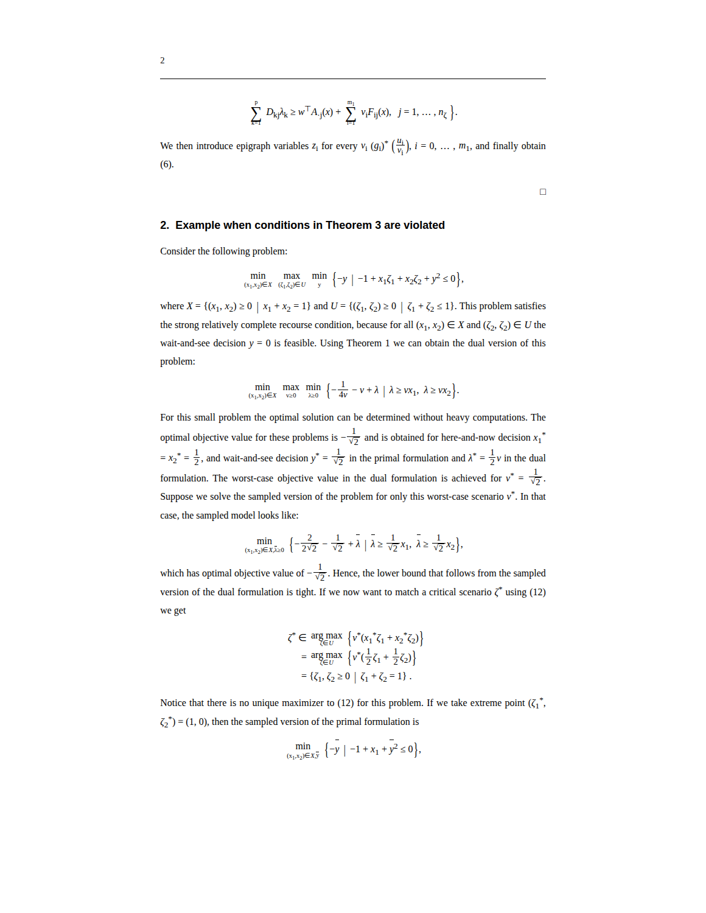2
p∑k=1 Dkj λk ≥ w⊤A·j(x) + m1∑i=1 vi Fij(x), j = 1, … , nζ }.
We then introduce epigraph variables zi for every vi (gi)* (ui vi), i = 0, … , m1, and finally obtain (6).
□
2. Example when conditions in Theorem 3 are violated
Consider the following problem:
min(x1,x2)∈X max(ζ1,ζ2)∈U min y {−y | −1 + x1 ζ1 + x2 ζ2 + y2 ≤ 0},
where X = {(x1, x2) ≥ 0 | x1 + x2 = 1} and U = {(ζ1, ζ2) ≥ 0 | ζ1 + ζ2 ≤ 1}. This problem satisfies the strong relatively complete recourse condition, because for all (x1, x2) ∈ X and (ζ2, ζ2) ∈ U the wait-and-see decision y = 0 is feasible. Using Theorem 1 we can obtain the dual version of this problem:
min(x1,x2)∈X max v≥0 min λ≥0 {−14v − v + λ | λ ≥ vx1, λ ≥ vx2}.
For this small problem the optimal solution can be determined without heavy computations. The optimal objective value for these problems is −12 and is obtained for here-and-now decision x1* = x2* = 12, and wait-and-see decision y* = 12 in the primal formulation and λ* = 12 v in the dual formulation. The worst-case objective value in the dual formulation is achieved for v* = 12. Suppose we solve the sampled version of the problem for only this worst-case scenario v*. In that case, the sampled model looks like:
min(x1,x2)∈X,λ≥0 {−222 − 12 + λ | λ ≥ 12 x1, λ ≥ 12 x2},
which has optimal objective value of −12. Hence, the lower bound that follows from the sampled version of the dual formulation is tight. If we now want to match a critical scenario ζ* using (12) we get
ζ* ∈ arg max ζ∈U {v*(x1*ζ1 + x2*ζ2)} = arg max ζ∈U {v*(12 ζ1 + 12 ζ2)} = {ζ1, ζ2 ≥ 0 | ζ1 + ζ2 = 1} .
Notice that there is no unique maximizer to (12) for this problem. If we take extreme point (ζ1*, ζ2*) = (1, 0), then the sampled version of the primal formulation is
min(x1,x2)∈X,y {−y | −1 + x1 + y2 ≤ 0},